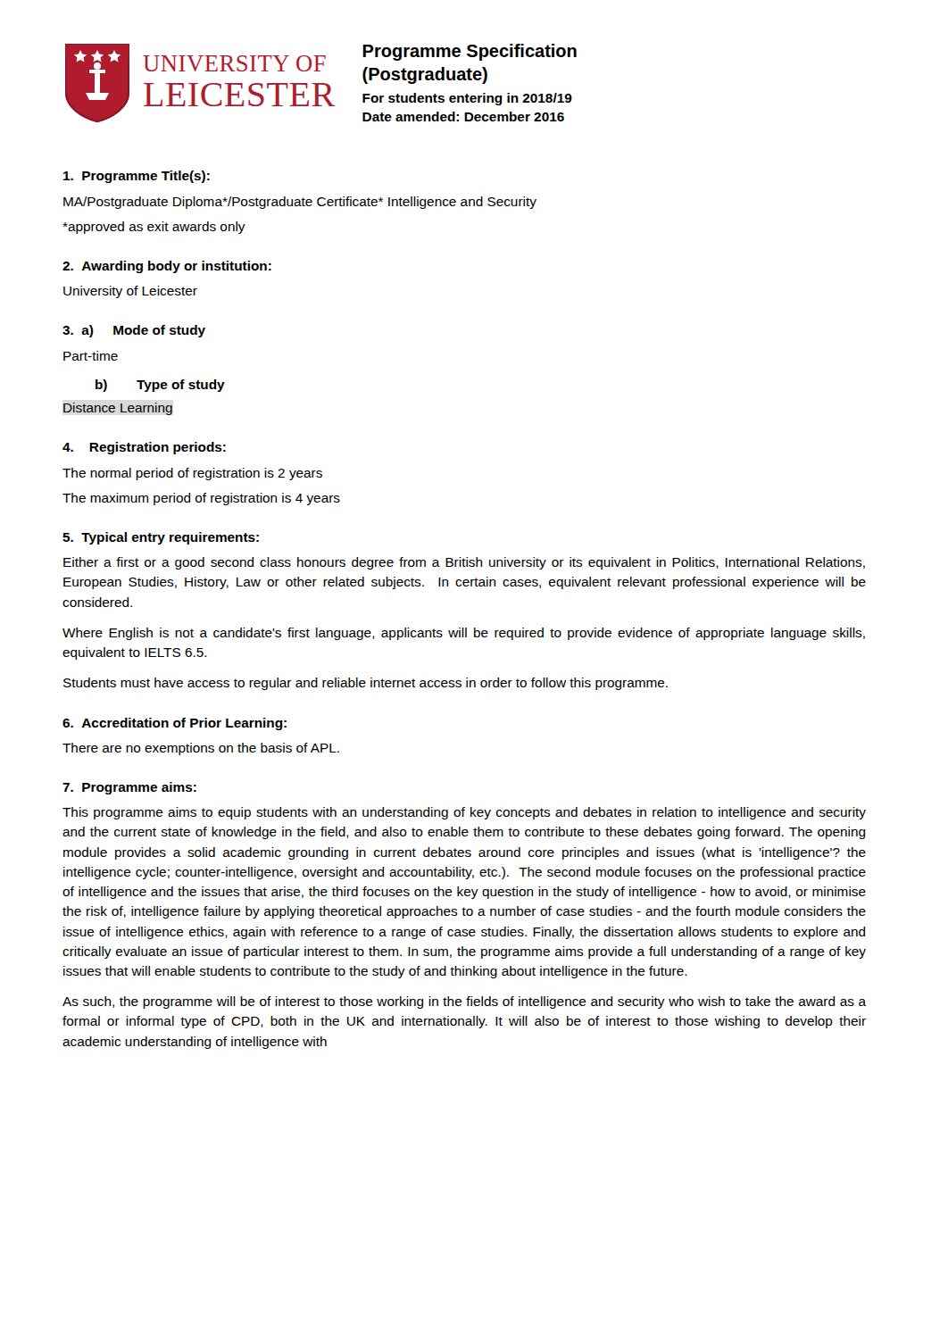UNIVERSITY OF LEICESTER
Programme Specification
(Postgraduate)
For students entering in 2018/19
Date amended: December 2016
1. Programme Title(s):
MA/Postgraduate Diploma*/Postgraduate Certificate* Intelligence and Security
*approved as exit awards only
2. Awarding body or institution:
University of Leicester
3. a) Mode of study
Part-time
b) Type of study
Distance Learning
4. Registration periods:
The normal period of registration is 2 years
The maximum period of registration is 4 years
5. Typical entry requirements:
Either a first or a good second class honours degree from a British university or its equivalent in Politics, International Relations, European Studies, History, Law or other related subjects. In certain cases, equivalent relevant professional experience will be considered.
Where English is not a candidate's first language, applicants will be required to provide evidence of appropriate language skills, equivalent to IELTS 6.5.
Students must have access to regular and reliable internet access in order to follow this programme.
6. Accreditation of Prior Learning:
There are no exemptions on the basis of APL.
7. Programme aims:
This programme aims to equip students with an understanding of key concepts and debates in relation to intelligence and security and the current state of knowledge in the field, and also to enable them to contribute to these debates going forward. The opening module provides a solid academic grounding in current debates around core principles and issues (what is 'intelligence'? the intelligence cycle; counter-intelligence, oversight and accountability, etc.). The second module focuses on the professional practice of intelligence and the issues that arise, the third focuses on the key question in the study of intelligence - how to avoid, or minimise the risk of, intelligence failure by applying theoretical approaches to a number of case studies - and the fourth module considers the issue of intelligence ethics, again with reference to a range of case studies. Finally, the dissertation allows students to explore and critically evaluate an issue of particular interest to them. In sum, the programme aims provide a full understanding of a range of key issues that will enable students to contribute to the study of and thinking about intelligence in the future.
As such, the programme will be of interest to those working in the fields of intelligence and security who wish to take the award as a formal or informal type of CPD, both in the UK and internationally. It will also be of interest to those wishing to develop their academic understanding of intelligence with